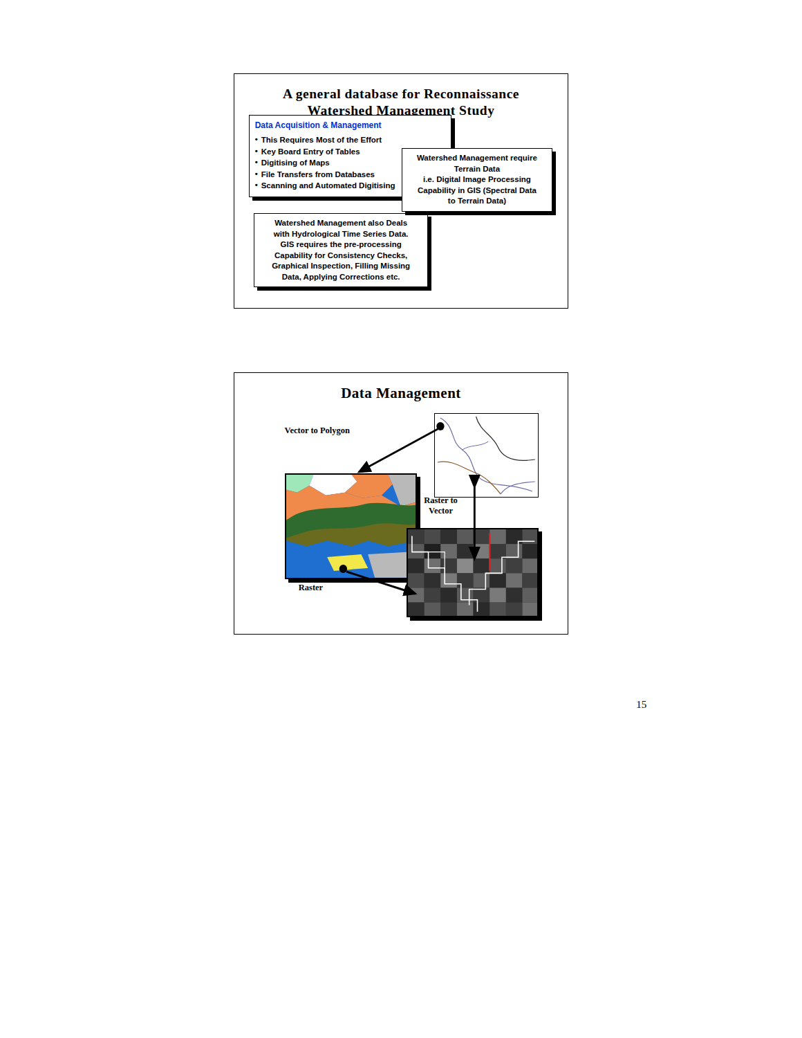A general database for Reconnaissance
Watershed Management Study
Data Acquisition & Management
This Requires Most of the Effort
Key Board Entry of Tables
Digitising of Maps
File Transfers from Databases
Scanning and Automated Digitising
Watershed Management require
Terrain Data
i.e. Digital Image Processing
Capability in GIS (Spectral Data
to Terrain Data)
Watershed Management also Deals
with Hydrological Time Series Data.
GIS requires the pre-processing
Capability for Consistency Checks,
Graphical Inspection, Filling Missing
Data, Applying Corrections etc.
Data Management
Vector to Polygon
Vector to
Raster
Raster to
Vector
Polygon to
Raster
15